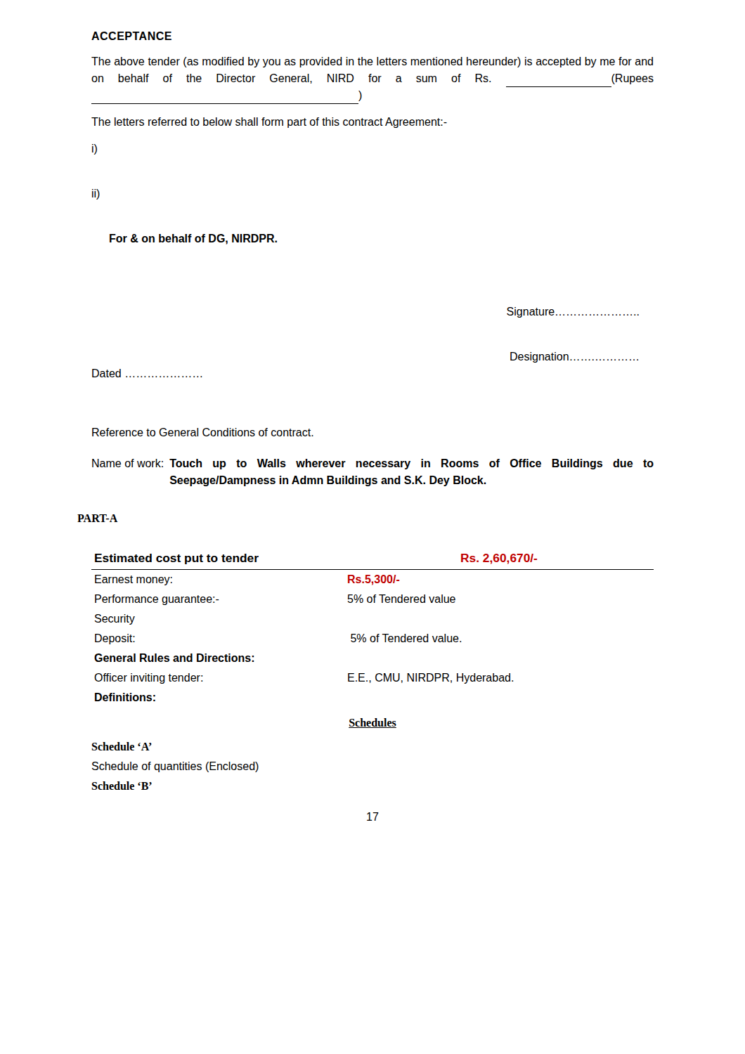ACCEPTANCE
The above tender (as modified by you as provided in the letters mentioned hereunder) is accepted by me for and on behalf of the Director General, NIRD for a sum of Rs. (Rupees )
The letters referred to below shall form part of this contract Agreement:-
i)
ii)
For & on behalf of DG, NIRDPR.
Signature…………………..
Designation…….…………
Dated …………………
Reference to General Conditions of contract.
Name of work: Touch up to Walls wherever necessary in Rooms of Office Buildings due to Seepage/Dampness in Admn Buildings and S.K. Dey Block.
PART-A
| Estimated cost put to tender | Rs. 2,60,670/- |
| Earnest money: | Rs.5,300/- |
| Performance guarantee:- | 5% of Tendered value |
| Security | |
| Deposit: | 5% of Tendered value. |
| General Rules and Directions: | |
| Officer inviting tender: | E.E., CMU, NIRDPR, Hyderabad. |
| Definitions: | |
Schedules
Schedule ‘A’
Schedule of quantities (Enclosed)
Schedule ‘B’
17